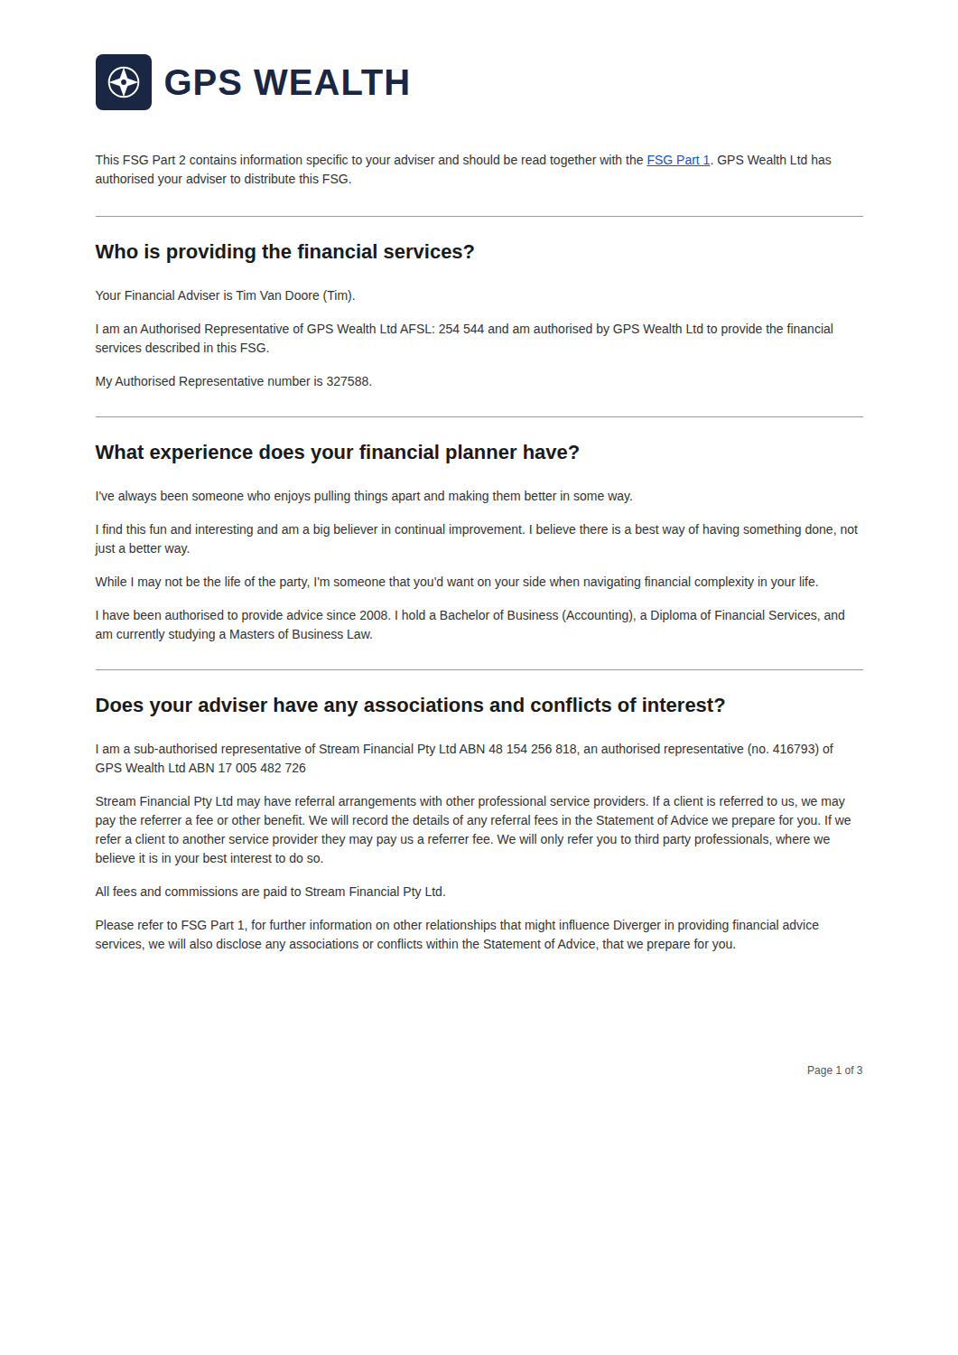GPS WEALTH
This FSG Part 2 contains information specific to your adviser and should be read together with the FSG Part 1. GPS Wealth Ltd has authorised your adviser to distribute this FSG.
Who is providing the financial services?
Your Financial Adviser is Tim Van Doore (Tim).
I am an Authorised Representative of GPS Wealth Ltd AFSL: 254 544 and am authorised by GPS Wealth Ltd to provide the financial services described in this FSG.
My Authorised Representative number is 327588.
What experience does your financial planner have?
I've always been someone who enjoys pulling things apart and making them better in some way.
I find this fun and interesting and am a big believer in continual improvement. I believe there is a best way of having something done, not just a better way.
While I may not be the life of the party, I'm someone that you'd want on your side when navigating financial complexity in your life.
I have been authorised to provide advice since 2008. I hold a Bachelor of Business (Accounting), a Diploma of Financial Services, and am currently studying a Masters of Business Law.
Does your adviser have any associations and conflicts of interest?
I am a sub-authorised representative of Stream Financial Pty Ltd ABN 48 154 256 818, an authorised representative (no. 416793) of GPS Wealth Ltd ABN 17 005 482 726
Stream Financial Pty Ltd may have referral arrangements with other professional service providers. If a client is referred to us, we may pay the referrer a fee or other benefit. We will record the details of any referral fees in the Statement of Advice we prepare for you. If we refer a client to another service provider they may pay us a referrer fee. We will only refer you to third party professionals, where we believe it is in your best interest to do so.
All fees and commissions are paid to Stream Financial Pty Ltd.
Please refer to FSG Part 1, for further information on other relationships that might influence Diverger in providing financial advice services, we will also disclose any associations or conflicts within the Statement of Advice, that we prepare for you.
Page 1 of 3